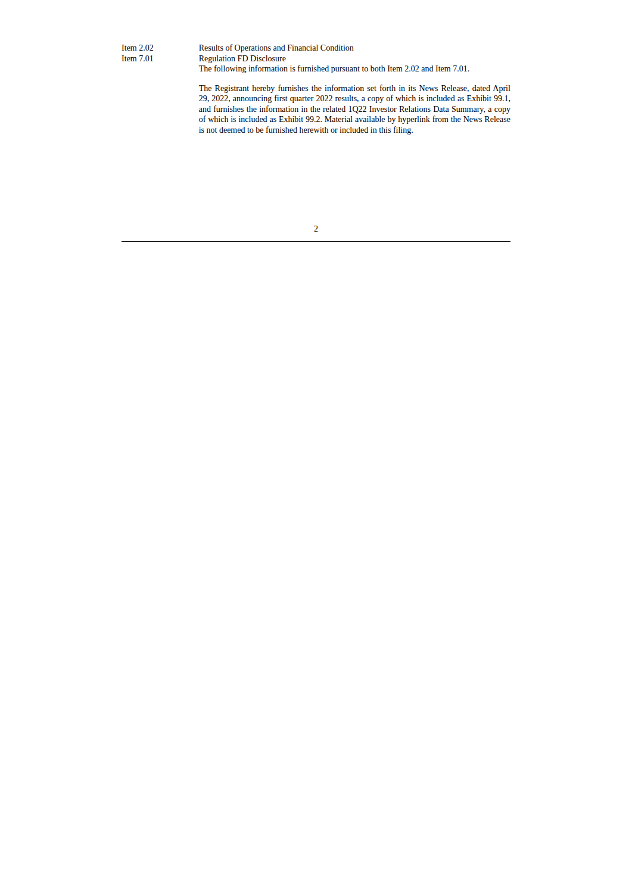| Item 2.02 | Results of Operations and Financial Condition |
| Item 7.01 | Regulation FD Disclosure |
| | The following information is furnished pursuant to both Item 2.02 and Item 7.01. |
| | The Registrant hereby furnishes the information set forth in its News Release, dated April 29, 2022, announcing first quarter 2022 results, a copy of which is included as Exhibit 99.1, and furnishes the information in the related 1Q22 Investor Relations Data Summary, a copy of which is included as Exhibit 99.2. Material available by hyperlink from the News Release is not deemed to be furnished herewith or included in this filing. |
2